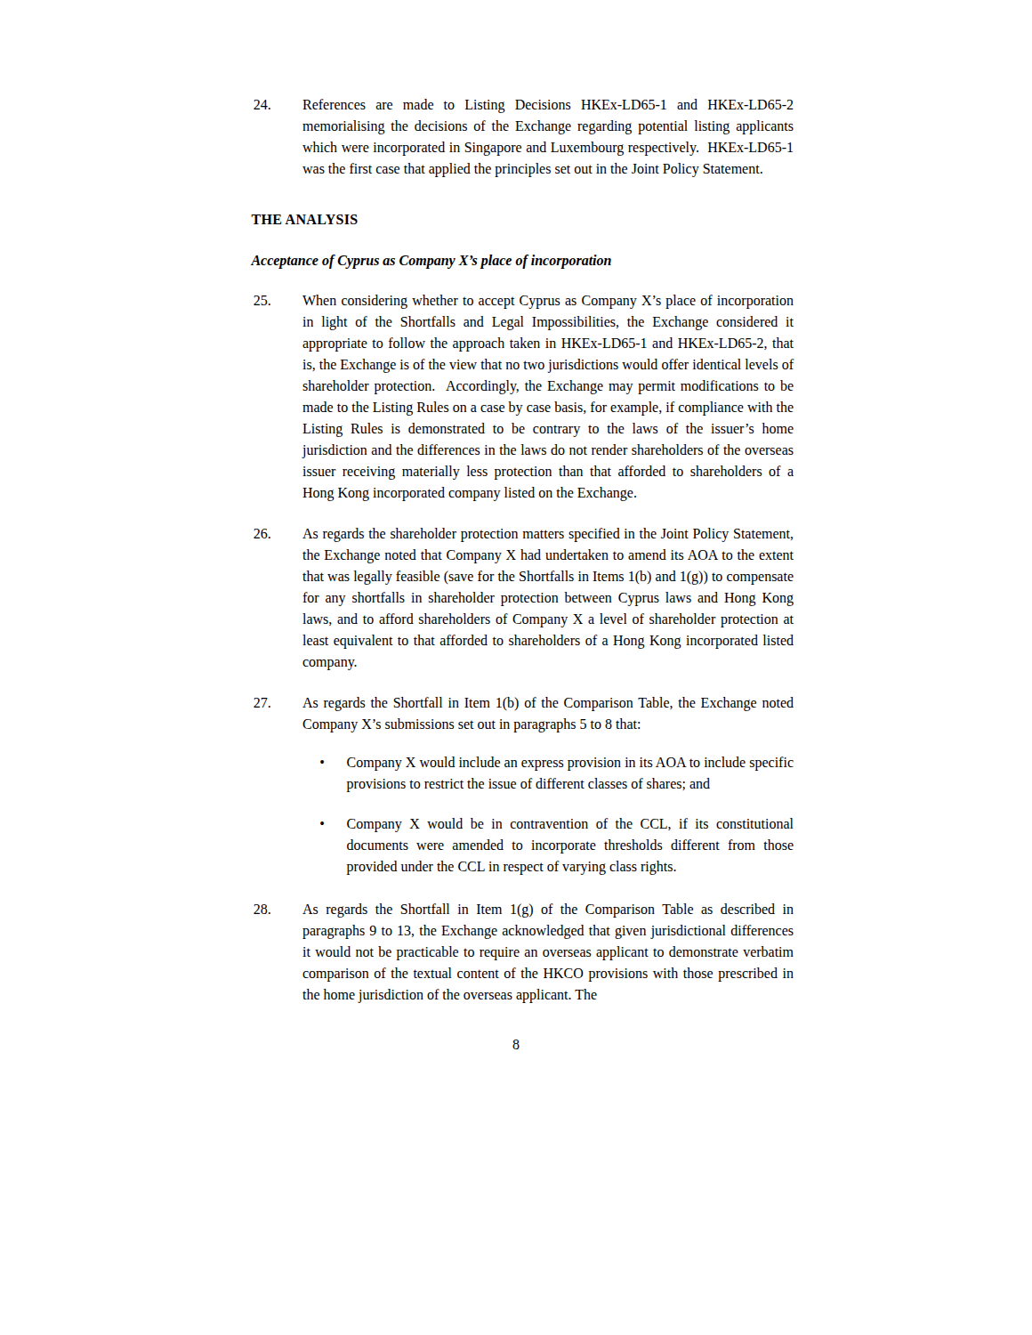24.
References are made to Listing Decisions HKEx-LD65-1 and HKEx-LD65-2 memorialising the decisions of the Exchange regarding potential listing applicants which were incorporated in Singapore and Luxembourg respectively. HKEx-LD65-1 was the first case that applied the principles set out in the Joint Policy Statement.
THE ANALYSIS
Acceptance of Cyprus as Company X’s place of incorporation
25.
When considering whether to accept Cyprus as Company X’s place of incorporation in light of the Shortfalls and Legal Impossibilities, the Exchange considered it appropriate to follow the approach taken in HKEx-LD65-1 and HKEx-LD65-2, that is, the Exchange is of the view that no two jurisdictions would offer identical levels of shareholder protection. Accordingly, the Exchange may permit modifications to be made to the Listing Rules on a case by case basis, for example, if compliance with the Listing Rules is demonstrated to be contrary to the laws of the issuer’s home jurisdiction and the differences in the laws do not render shareholders of the overseas issuer receiving materially less protection than that afforded to shareholders of a Hong Kong incorporated company listed on the Exchange.
26.
As regards the shareholder protection matters specified in the Joint Policy Statement, the Exchange noted that Company X had undertaken to amend its AOA to the extent that was legally feasible (save for the Shortfalls in Items 1(b) and 1(g)) to compensate for any shortfalls in shareholder protection between Cyprus laws and Hong Kong laws, and to afford shareholders of Company X a level of shareholder protection at least equivalent to that afforded to shareholders of a Hong Kong incorporated listed company.
27.
As regards the Shortfall in Item 1(b) of the Comparison Table, the Exchange noted Company X’s submissions set out in paragraphs 5 to 8 that:
Company X would include an express provision in its AOA to include specific provisions to restrict the issue of different classes of shares; and
Company X would be in contravention of the CCL, if its constitutional documents were amended to incorporate thresholds different from those provided under the CCL in respect of varying class rights.
28.
As regards the Shortfall in Item 1(g) of the Comparison Table as described in paragraphs 9 to 13, the Exchange acknowledged that given jurisdictional differences it would not be practicable to require an overseas applicant to demonstrate verbatim comparison of the textual content of the HKCO provisions with those prescribed in the home jurisdiction of the overseas applicant. The
8